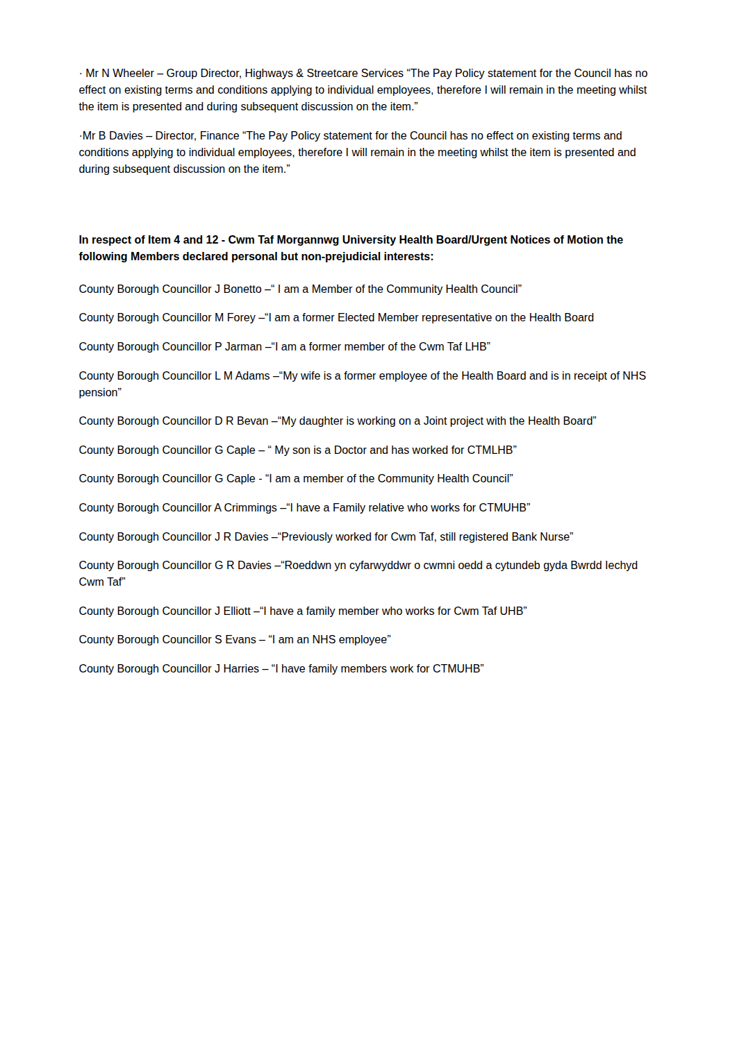· Mr N Wheeler – Group Director, Highways & Streetcare Services “The Pay Policy statement for the Council has no effect on existing terms and conditions applying to individual employees, therefore I will remain in the meeting whilst the item is presented and during subsequent discussion on the item.”
·Mr B Davies – Director, Finance “The Pay Policy statement for the Council has no effect on existing terms and conditions applying to individual employees, therefore I will remain in the meeting whilst the item is presented and during subsequent discussion on the item.”
In respect of Item 4 and 12 - Cwm Taf Morgannwg University Health Board/Urgent Notices of Motion the following Members declared personal but non-prejudicial interests:
County Borough Councillor J Bonetto –“ I am a Member of the Community Health Council”
County Borough Councillor M Forey –“I am a former Elected Member representative on the Health Board
County Borough Councillor P Jarman –“I am a former member of the Cwm Taf LHB”
County Borough Councillor L M Adams –“My wife is a former employee of the Health Board and is in receipt of NHS pension”
County Borough Councillor D R Bevan –“My daughter is working on a Joint project with the Health Board”
County Borough Councillor G Caple – “ My son is a Doctor and has worked for CTMLHB”
County Borough Councillor G Caple - “I am a member of the Community Health Council”
County Borough Councillor A Crimmings –“I have a Family relative who works for CTMUHB”
County Borough Councillor J R Davies –“Previously worked for Cwm Taf, still registered Bank Nurse”
County Borough Councillor G R Davies –“Roeddwn yn cyfarwyddwr o cwmni oedd a cytundeb gyda Bwrdd Iechyd Cwm Taf”
County Borough Councillor J Elliott –“I have a family member who works for Cwm Taf UHB”
County Borough Councillor S Evans – “I am an NHS employee”
County Borough Councillor J Harries – “I have family members work for CTMUHB”